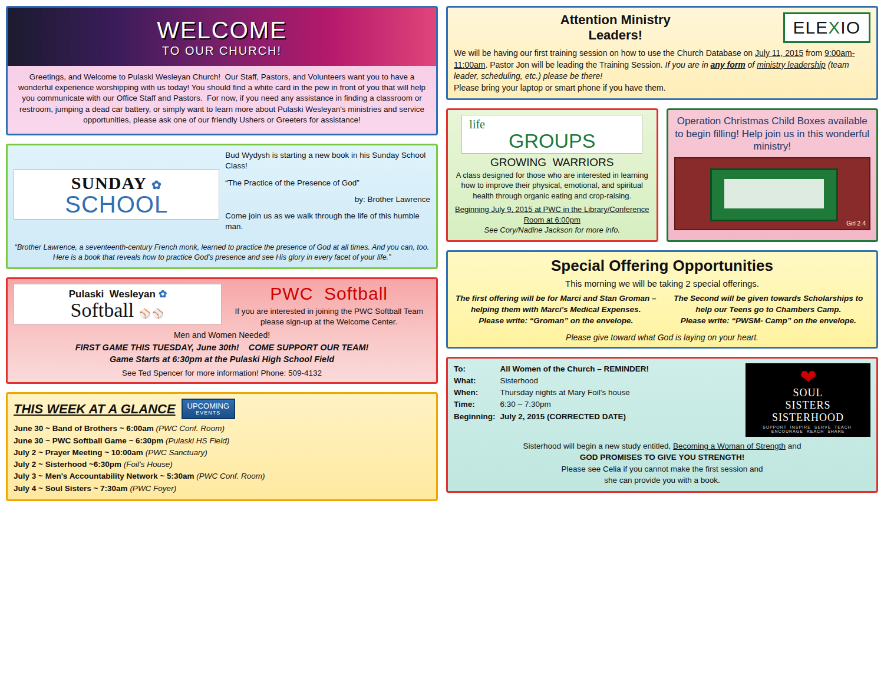WELCOME TO OUR CHURCH!
Greetings, and Welcome to Pulaski Wesleyan Church! Our Staff, Pastors, and Volunteers want you to have a wonderful experience worshipping with us today! You should find a white card in the pew in front of you that will help you communicate with our Office Staff and Pastors. For now, if you need any assistance in finding a classroom or restroom, jumping a dead car battery, or simply want to learn more about Pulaski Wesleyan's ministries and service opportunities, please ask one of our friendly Ushers or Greeters for assistance!
SUNDAY ✿
SCHOOL
Bud Wydysh is starting a new book in his Sunday School Class!
“The Practice of the Presence of God”
by: Brother Lawrence
Come join us as we walk through the life of this humble man.
“Brother Lawrence, a seventeenth-century French monk, learned to practice the presence of God at all times. And you can, too. Here is a book that reveals how to practice God's presence and see His glory in every facet of your life.”
Pulaski Wesleyan ✿
Softball ⚾⚾
PWC Softball
If you are interested in joining the PWC Softball Team please sign-up at the Welcome Center.
Men and Women Needed!
FIRST GAME THIS TUESDAY, June 30th! COME SUPPORT OUR TEAM!
Game Starts at 6:30pm at the Pulaski High School Field
See Ted Spencer for more information! Phone: 509-4132
THIS WEEK AT A GLANCE
UPCOMINGEVENTS
June 30 ~ Band of Brothers ~ 6:00am (PWC Conf. Room)
June 30 ~ PWC Softball Game ~ 6:30pm (Pulaski HS Field)
July 2 ~ Prayer Meeting ~ 10:00am (PWC Sanctuary)
July 2 ~ Sisterhood ~6:30pm (Foil's House)
July 3 ~ Men's Accountability Network ~ 5:30am (PWC Conf. Room)
July 4 ~ Soul Sisters ~ 7:30am (PWC Foyer)
Attention Ministry
Leaders!
ELEXIO
We will be having our first training session on how to use the Church Database on July 11, 2015 from 9:00am-11:00am. Pastor Jon will be leading the Training Session. If you are in any form of ministry leadership (team leader, scheduling, etc.) please be there!
Please bring your laptop or smart phone if you have them.
life
GROUPS
GROWING WARRIORS
A class designed for those who are interested in learning how to improve their physical, emotional, and spiritual health through organic eating and crop-raising.
Beginning July 9, 2015 at PWC in the Library/Conference Room at 6:00pm
See Cory/Nadine Jackson for more info.
Operation Christmas Child Boxes available to begin filling! Help join us in this wonderful ministry!
Girl 2-4
Special Offering Opportunities
This morning we will be taking 2 special offerings.
The first offering will be for Marci and Stan Groman – helping them with Marci's Medical Expenses.
Please write: “Groman” on the envelope.
The Second will be given towards Scholarships to help our Teens go to Chambers Camp.
Please write: “PWSM- Camp” on the envelope.
Please give toward what God is laying on your heart.
| To: | All Women of the Church – REMINDER! |
| What: | Sisterhood |
| When: | Thursday nights at Mary Foil's house |
| Time: | 6:30 – 7:30pm |
| Beginning: | July 2, 2015 (CORRECTED DATE) |
❤
SOUL
SISTERS SISTERHOOD
SUPPORT INSPIRE SERVE TEACH ENCOURAGE REACH SHARE
Sisterhood will begin a new study entitled, Becoming a Woman of Strength and
GOD PROMISES TO GIVE YOU STRENGTH!
Please see Celia if you cannot make the first session and
she can provide you with a book.